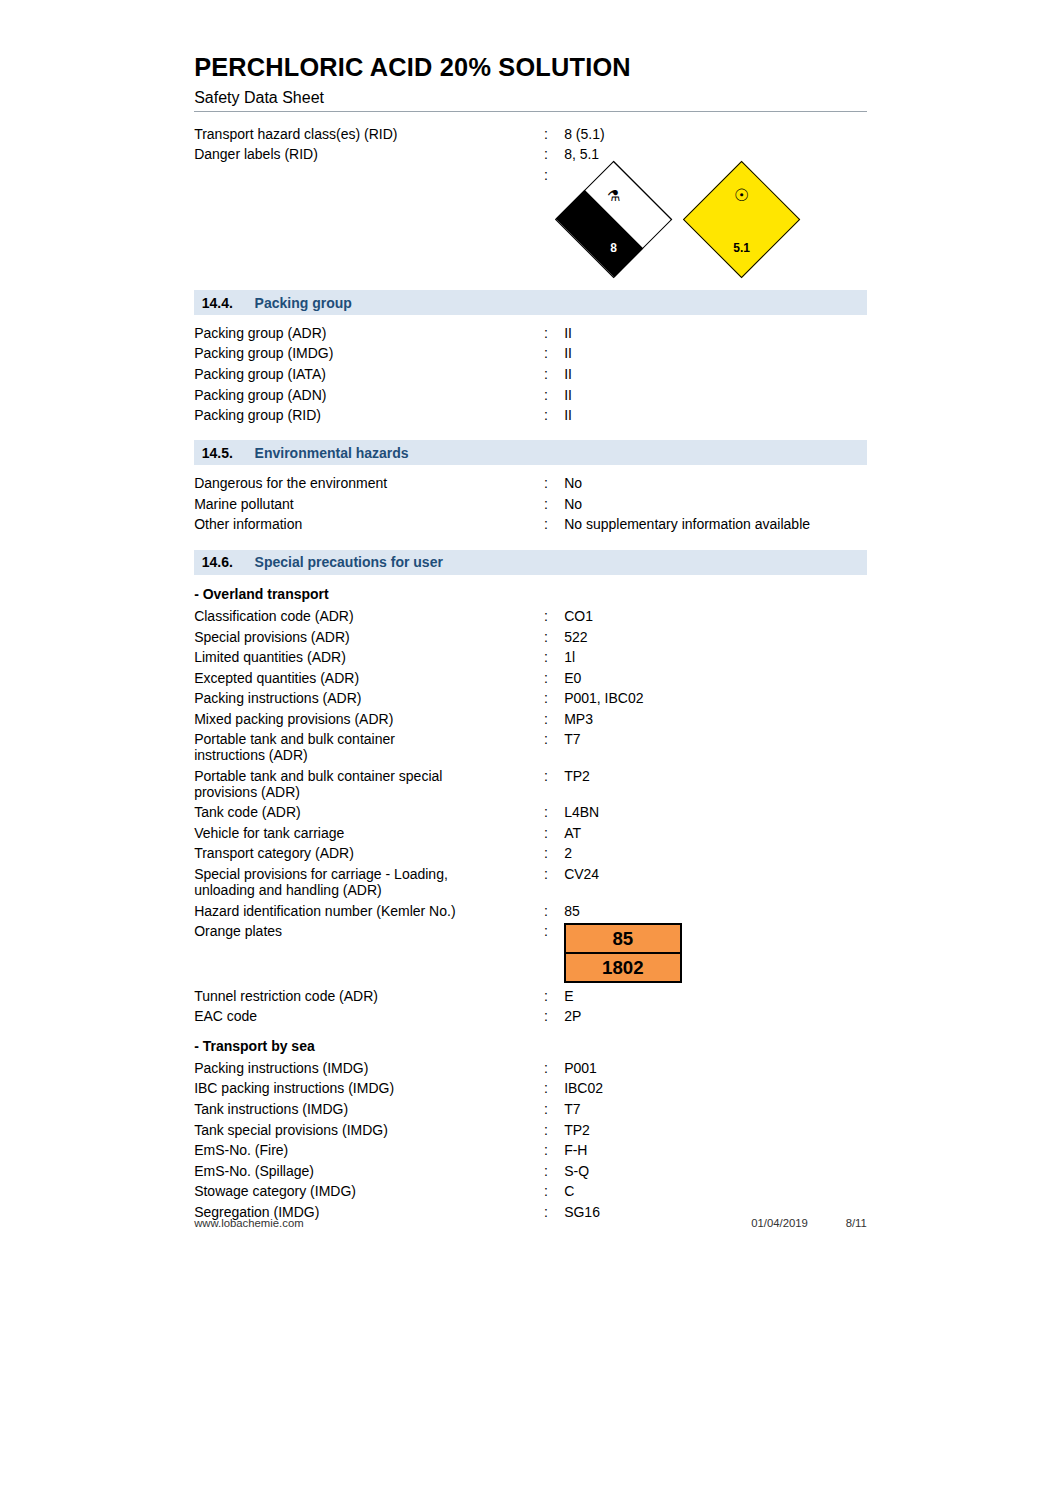PERCHLORIC ACID 20% SOLUTION
Safety Data Sheet
| Transport hazard class(es) (RID) | : | 8 (5.1) |
| Danger labels (RID) | : | 8, 5.1 |
| | : | ⚗ 8 ☉ 5.1 |
14.4. Packing group
| Packing group (ADR) | : | II |
| Packing group (IMDG) | : | II |
| Packing group (IATA) | : | II |
| Packing group (ADN) | : | II |
| Packing group (RID) | : | II |
14.5. Environmental hazards
| Dangerous for the environment | : | No |
| Marine pollutant | : | No |
| Other information | : | No supplementary information available |
14.6. Special precautions for user
- Overland transport
| Classification code (ADR) | : | CO1 |
| Special provisions (ADR) | : | 522 |
| Limited quantities (ADR) | : | 1l |
| Excepted quantities (ADR) | : | E0 |
| Packing instructions (ADR) | : | P001, IBC02 |
| Mixed packing provisions (ADR) | : | MP3 |
| Portable tank and bulk container instructions (ADR) | : | T7 |
| Portable tank and bulk container special provisions (ADR) | : | TP2 |
| Tank code (ADR) | : | L4BN |
| Vehicle for tank carriage | : | AT |
| Transport category (ADR) | : | 2 |
| Special provisions for carriage - Loading, unloading and handling (ADR) | : | CV24 |
| Hazard identification number (Kemler No.) | : | 85 |
| Orange plates | : | 85 1802 |
| Tunnel restriction code (ADR) | : | E |
| EAC code | : | 2P |
- Transport by sea
| Packing instructions (IMDG) | : | P001 |
| IBC packing instructions (IMDG) | : | IBC02 |
| Tank instructions (IMDG) | : | T7 |
| Tank special provisions (IMDG) | : | TP2 |
| EmS-No. (Fire) | : | F-H |
| EmS-No. (Spillage) | : | S-Q |
| Stowage category (IMDG) | : | C |
| Segregation (IMDG) | : | SG16 |
www.lobachemie.com
01/04/2019
8/11